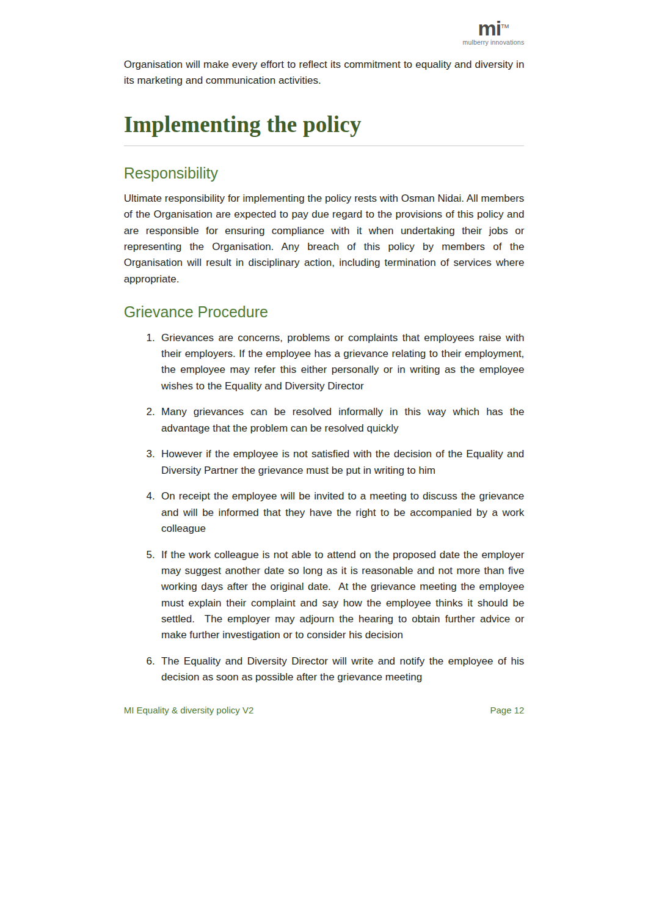miTM
mulberry innovations
Organisation will make every effort to reflect its commitment to equality and diversity in its marketing and communication activities.
Implementing the policy
Responsibility
Ultimate responsibility for implementing the policy rests with Osman Nidai. All members of the Organisation are expected to pay due regard to the provisions of this policy and are responsible for ensuring compliance with it when undertaking their jobs or representing the Organisation. Any breach of this policy by members of the Organisation will result in disciplinary action, including termination of services where appropriate.
Grievance Procedure
Grievances are concerns, problems or complaints that employees raise with their employers. If the employee has a grievance relating to their employment, the employee may refer this either personally or in writing as the employee wishes to the Equality and Diversity Director
Many grievances can be resolved informally in this way which has the advantage that the problem can be resolved quickly
However if the employee is not satisfied with the decision of the Equality and Diversity Partner the grievance must be put in writing to him
On receipt the employee will be invited to a meeting to discuss the grievance and will be informed that they have the right to be accompanied by a work colleague
If the work colleague is not able to attend on the proposed date the employer may suggest another date so long as it is reasonable and not more than five working days after the original date. At the grievance meeting the employee must explain their complaint and say how the employee thinks it should be settled. The employer may adjourn the hearing to obtain further advice or make further investigation or to consider his decision
The Equality and Diversity Director will write and notify the employee of his decision as soon as possible after the grievance meeting
MI Equality & diversity policy V2
Page 12